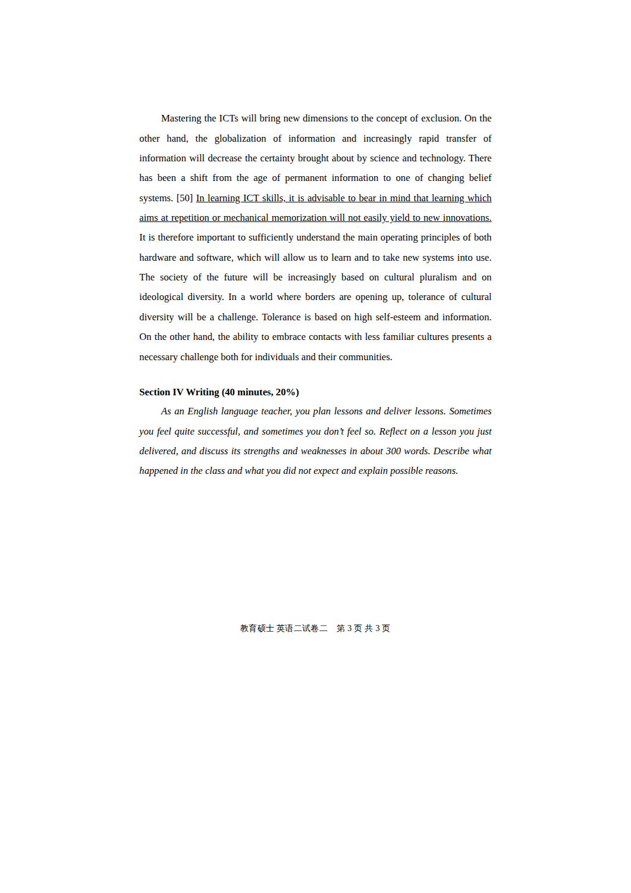Mastering the ICTs will bring new dimensions to the concept of exclusion. On the other hand, the globalization of information and increasingly rapid transfer of information will decrease the certainty brought about by science and technology. There has been a shift from the age of permanent information to one of changing belief systems. [50] In learning ICT skills, it is advisable to bear in mind that learning which aims at repetition or mechanical memorization will not easily yield to new innovations. It is therefore important to sufficiently understand the main operating principles of both hardware and software, which will allow us to learn and to take new systems into use. The society of the future will be increasingly based on cultural pluralism and on ideological diversity. In a world where borders are opening up, tolerance of cultural diversity will be a challenge. Tolerance is based on high self-esteem and information. On the other hand, the ability to embrace contacts with less familiar cultures presents a necessary challenge both for individuals and their communities.
Section IV Writing (40 minutes, 20%)
As an English language teacher, you plan lessons and deliver lessons. Sometimes you feel quite successful, and sometimes you don’t feel so. Reflect on a lesson you just delivered, and discuss its strengths and weaknesses in about 300 words. Describe what happened in the class and what you did not expect and explain possible reasons.
教育硕士 英语二试卷二 第 3 页 共 3 页